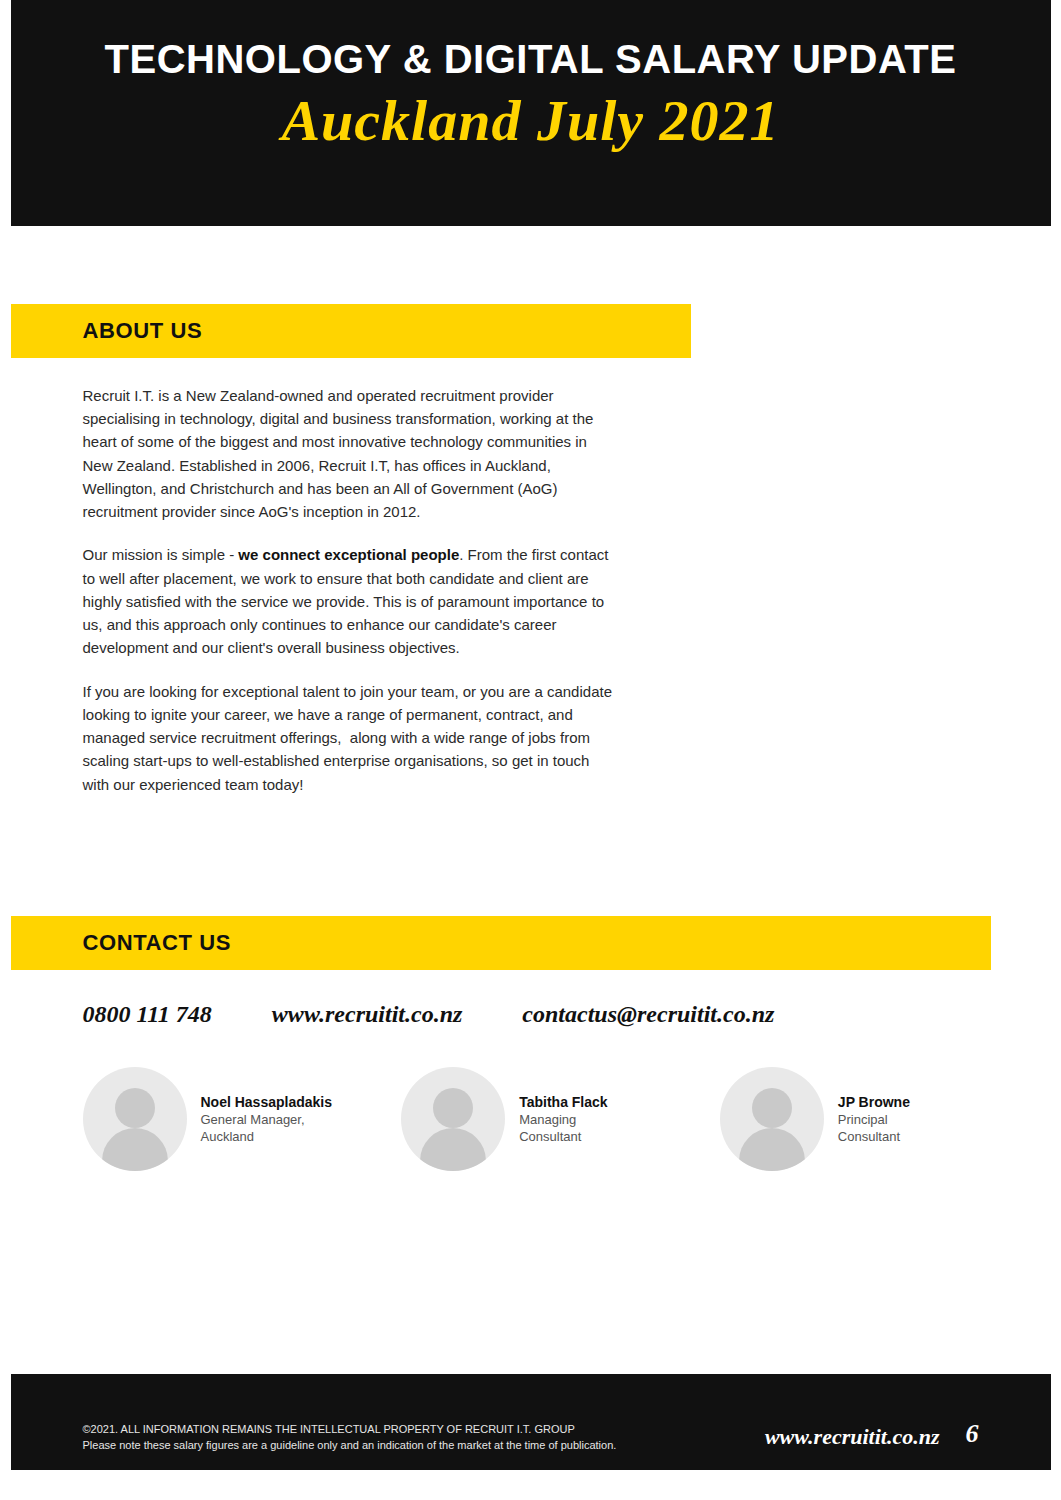Technology & Digital Salary Update
Auckland July 2021
About Us
Recruit I.T. is a New Zealand-owned and operated recruitment provider specialising in technology, digital and business transformation, working at the heart of some of the biggest and most innovative technology communities in New Zealand. Established in 2006, Recruit I.T, has offices in Auckland, Wellington, and Christchurch and has been an All of Government (AoG) recruitment provider since AoG's inception in 2012.
Our mission is simple - we connect exceptional people. From the first contact to well after placement, we work to ensure that both candidate and client are highly satisfied with the service we provide. This is of paramount importance to us, and this approach only continues to enhance our candidate's career development and our client's overall business objectives.
If you are looking for exceptional talent to join your team, or you are a candidate looking to ignite your career, we have a range of permanent, contract, and managed service recruitment offerings, along with a wide range of jobs from scaling start-ups to well-established enterprise organisations, so get in touch with our experienced team today!
Contact Us
0800 111 748 www.recruitit.co.nz contactus@recruitit.co.nz
Noel Hassapladakis
General Manager,
Auckland
Tabitha Flack
Managing
Consultant
JP Browne
Principal
Consultant
©2021. ALL INFORMATION REMAINS THE INTELLECTUAL PROPERTY OF RECRUIT I.T. GROUP
Please note these salary figures are a guideline only and an indication of the market at the time of publication.
www.recruitit.co.nz 6